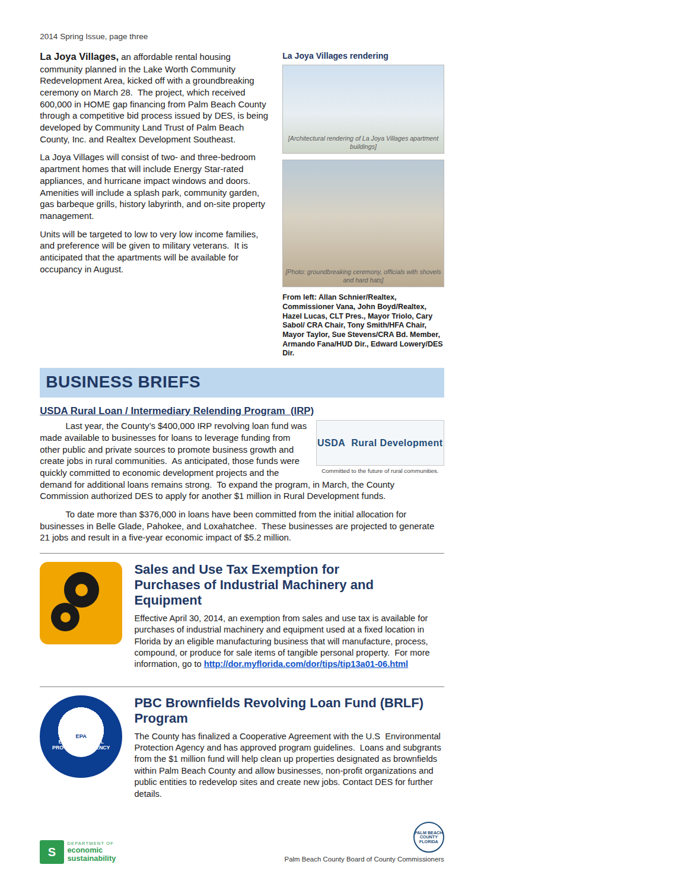2014 Spring Issue, page three
La Joya Villages, an affordable rental housing community planned in the Lake Worth Community Redevelopment Area, kicked off with a groundbreaking ceremony on March 28. The project, which received 600,000 in HOME gap financing from Palm Beach County through a competitive bid process issued by DES, is being developed by Community Land Trust of Palm Beach County, Inc. and Realtex Development Southeast.
La Joya Villages will consist of two- and three-bedroom apartment homes that will include Energy Star-rated appliances, and hurricane impact windows and doors. Amenities will include a splash park, community garden, gas barbeque grills, history labyrinth, and on-site property management.
Units will be targeted to low to very low income families, and preference will be given to military veterans. It is anticipated that the apartments will be available for occupancy in August.
La Joya Villages rendering
[Architectural rendering of La Joya Villages apartment buildings]
[Photo: groundbreaking ceremony, officials with shovels and hard hats]
From left: Allan Schnier/Realtex, Commissioner Vana, John Boyd/Realtex, Hazel Lucas, CLT Pres., Mayor Triolo, Cary Sabol/ CRA Chair, Tony Smith/HFA Chair, Mayor Taylor, Sue Stevens/CRA Bd. Member, Armando Fana/HUD Dir., Edward Lowery/DES Dir.
Business Briefs
USDA Rural Loan / Intermediary Relending Program (IRP)
USDA Rural Development
Committed to the future of rural communities.
Last year, the County’s $400,000 IRP revolving loan fund was made available to businesses for loans to leverage funding from other public and private sources to promote business growth and create jobs in rural communities. As anticipated, those funds were quickly committed to economic development projects and the demand for additional loans remains strong. To expand the program, in March, the County Commission authorized DES to apply for another $1 million in Rural Development funds.
To date more than $376,000 in loans have been committed from the initial allocation for businesses in Belle Glade, Pahokee, and Loxahatchee. These businesses are projected to generate 21 jobs and result in a five-year economic impact of $5.2 million.
Sales and Use Tax Exemption for
Purchases of Industrial Machinery and Equipment
Effective April 30, 2014, an exemption from sales and use tax is available for purchases of industrial machinery and equipment used at a fixed location in Florida by an eligible manufacturing business that will manufacture, process, compound, or produce for sale items of tangible personal property. For more information, go to http://dor.myflorida.com/dor/tips/tip13a01-06.html
UNITED STATES
ENVIRONMENTAL PROTECTION AGENCY EPA
PBC Brownfields Revolving Loan Fund (BRLF) Program
The County has finalized a Cooperative Agreement with the U.S Environmental Protection Agency and has approved program guidelines. Loans and subgrants from the $1 million fund will help clean up properties designated as brownfields within Palm Beach County and allow businesses, non-profit organizations and public entities to redevelop sites and create new jobs. Contact DES for further details.
S
DEPARTMENT OF economic
sustainability
PALM BEACH
COUNTY
FLORIDA
Palm Beach County Board of County Commissioners